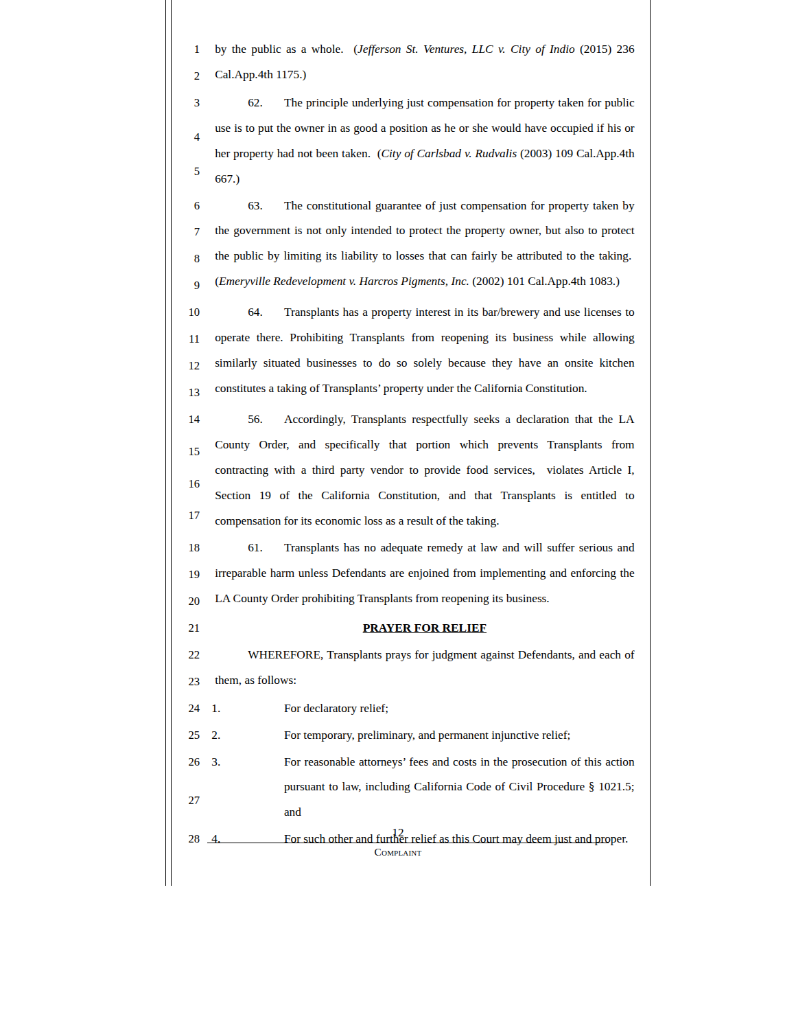| 1 | by the public as a whole. ( Jefferson St. Ventures, LLC v. City of Indio (2015) 236 Cal.App.4th 1175.) |
| 2 |
| 3 | 62. The principle underlying just compensation for property taken for public use is to put the owner in as good a position as he or she would have occupied if his or her property had not been taken. ( City of Carlsbad v. Rudvalis (2003) 109 Cal.App.4th 667.) |
| 4 |
| 5 |
| 6 | 63. The constitutional guarantee of just compensation for property taken by the government is not only intended to protect the property owner, but also to protect the public by limiting its liability to losses that can fairly be attributed to the taking. ( Emeryville Redevelopment v. Harcros Pigments, Inc. (2002) 101 Cal.App.4th 1083.) |
| 7 |
| 8 |
| 9 |
| 10 | 64. Transplants has a property interest in its bar/brewery and use licenses to operate there. Prohibiting Transplants from reopening its business while allowing similarly situated businesses to do so solely because they have an onsite kitchen constitutes a taking of Transplants’ property under the California Constitution. |
| 11 |
| 12 |
| 13 |
| 14 | 56. Accordingly, Transplants respectfully seeks a declaration that the LA County Order, and specifically that portion which prevents Transplants from contracting with a third party vendor to provide food services, violates Article I, Section 19 of the California Constitution, and that Transplants is entitled to compensation for its economic loss as a result of the taking. |
| 15 |
| 16 |
| 17 |
| 18 | 61. Transplants has no adequate remedy at law and will suffer serious and irreparable harm unless Defendants are enjoined from implementing and enforcing the LA County Order prohibiting Transplants from reopening its business. |
| 19 |
| 20 |
| 21 | PRAYER FOR RELIEF |
| 22 | WHEREFORE, Transplants prays for judgment against Defendants, and each of them, as follows: |
| 23 |
| 24 | 1. For declaratory relief; |
| 25 | 2. For temporary, preliminary, and permanent injunctive relief; |
| 26 | 3. For reasonable attorneys’ fees and costs in the prosecution of this action pursuant to law, including California Code of Civil Procedure § 1021.5; and |
| 27 |
| 28 | 4. For such other and further relief as this Court may deem just and proper. |
12
Complaint